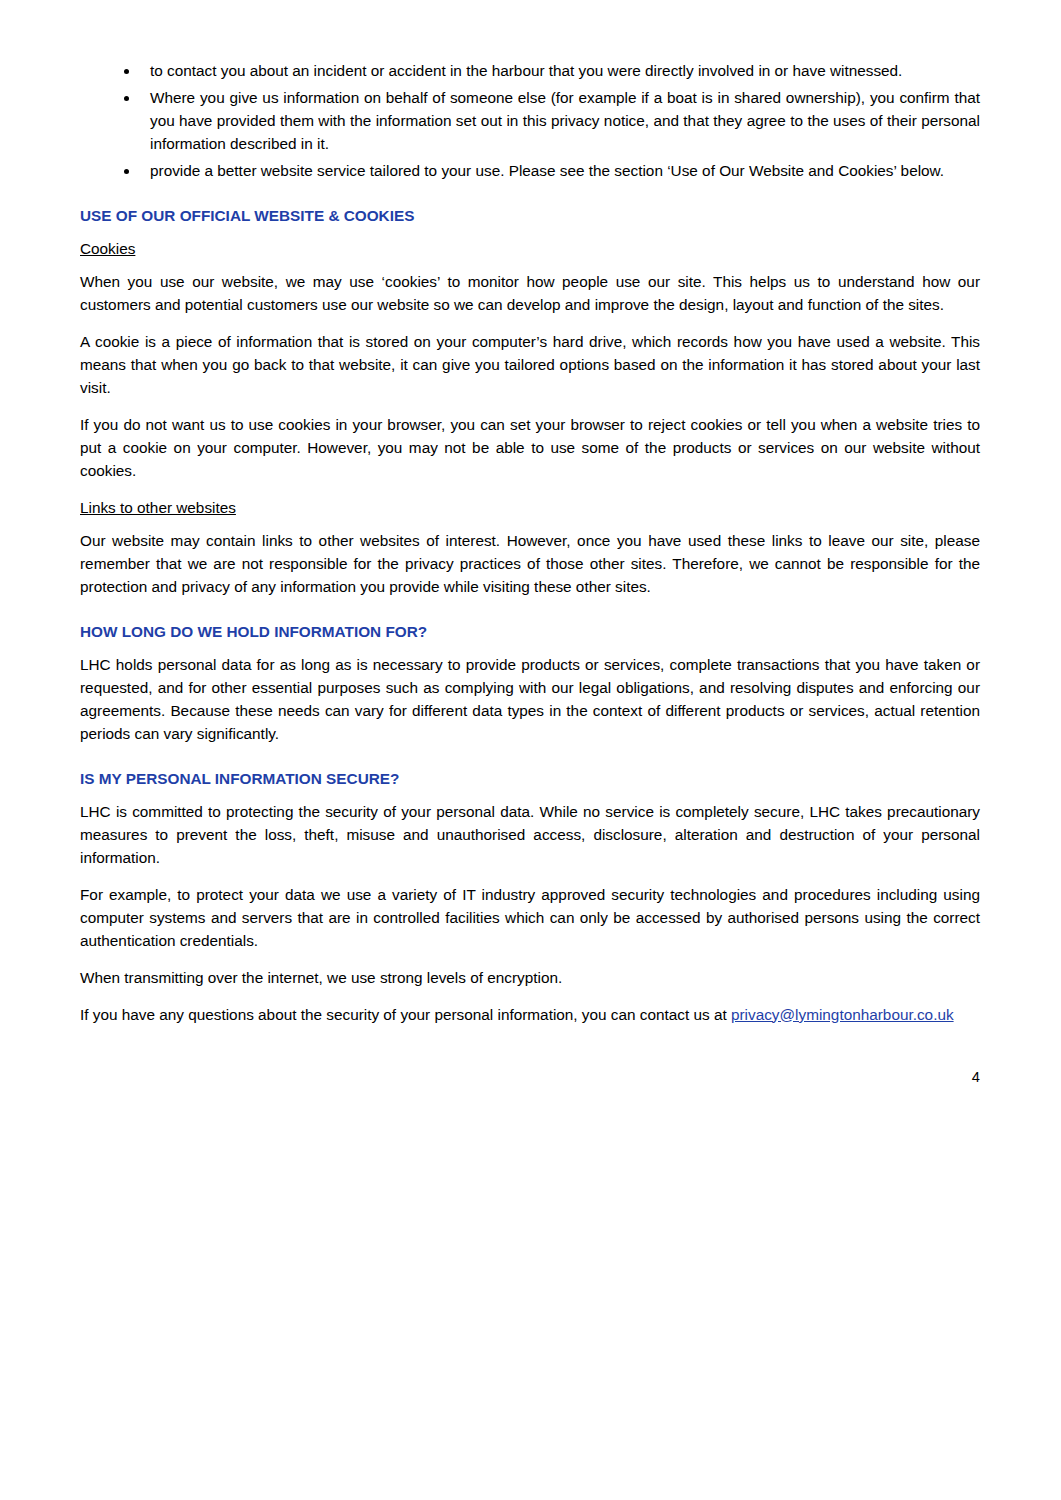to contact you about an incident or accident in the harbour that you were directly involved in or have witnessed.
Where you give us information on behalf of someone else (for example if a boat is in shared ownership), you confirm that you have provided them with the information set out in this privacy notice, and that they agree to the uses of their personal information described in it.
provide a better website service tailored to your use. Please see the section ‘Use of Our Website and Cookies’ below.
Use of our official website & cookies
Cookies
When you use our website, we may use ‘cookies’ to monitor how people use our site. This helps us to understand how our customers and potential customers use our website so we can develop and improve the design, layout and function of the sites.
A cookie is a piece of information that is stored on your computer’s hard drive, which records how you have used a website. This means that when you go back to that website, it can give you tailored options based on the information it has stored about your last visit.
If you do not want us to use cookies in your browser, you can set your browser to reject cookies or tell you when a website tries to put a cookie on your computer. However, you may not be able to use some of the products or services on our website without cookies.
Links to other websites
Our website may contain links to other websites of interest. However, once you have used these links to leave our site, please remember that we are not responsible for the privacy practices of those other sites. Therefore, we cannot be responsible for the protection and privacy of any information you provide while visiting these other sites.
How long do we hold information for?
LHC holds personal data for as long as is necessary to provide products or services, complete transactions that you have taken or requested, and for other essential purposes such as complying with our legal obligations, and resolving disputes and enforcing our agreements. Because these needs can vary for different data types in the context of different products or services, actual retention periods can vary significantly.
Is my personal information secure?
LHC is committed to protecting the security of your personal data. While no service is completely secure, LHC takes precautionary measures to prevent the loss, theft, misuse and unauthorised access, disclosure, alteration and destruction of your personal information.
For example, to protect your data we use a variety of IT industry approved security technologies and procedures including using computer systems and servers that are in controlled facilities which can only be accessed by authorised persons using the correct authentication credentials.
When transmitting over the internet, we use strong levels of encryption.
If you have any questions about the security of your personal information, you can contact us at privacy@lymingtonharbour.co.uk
4